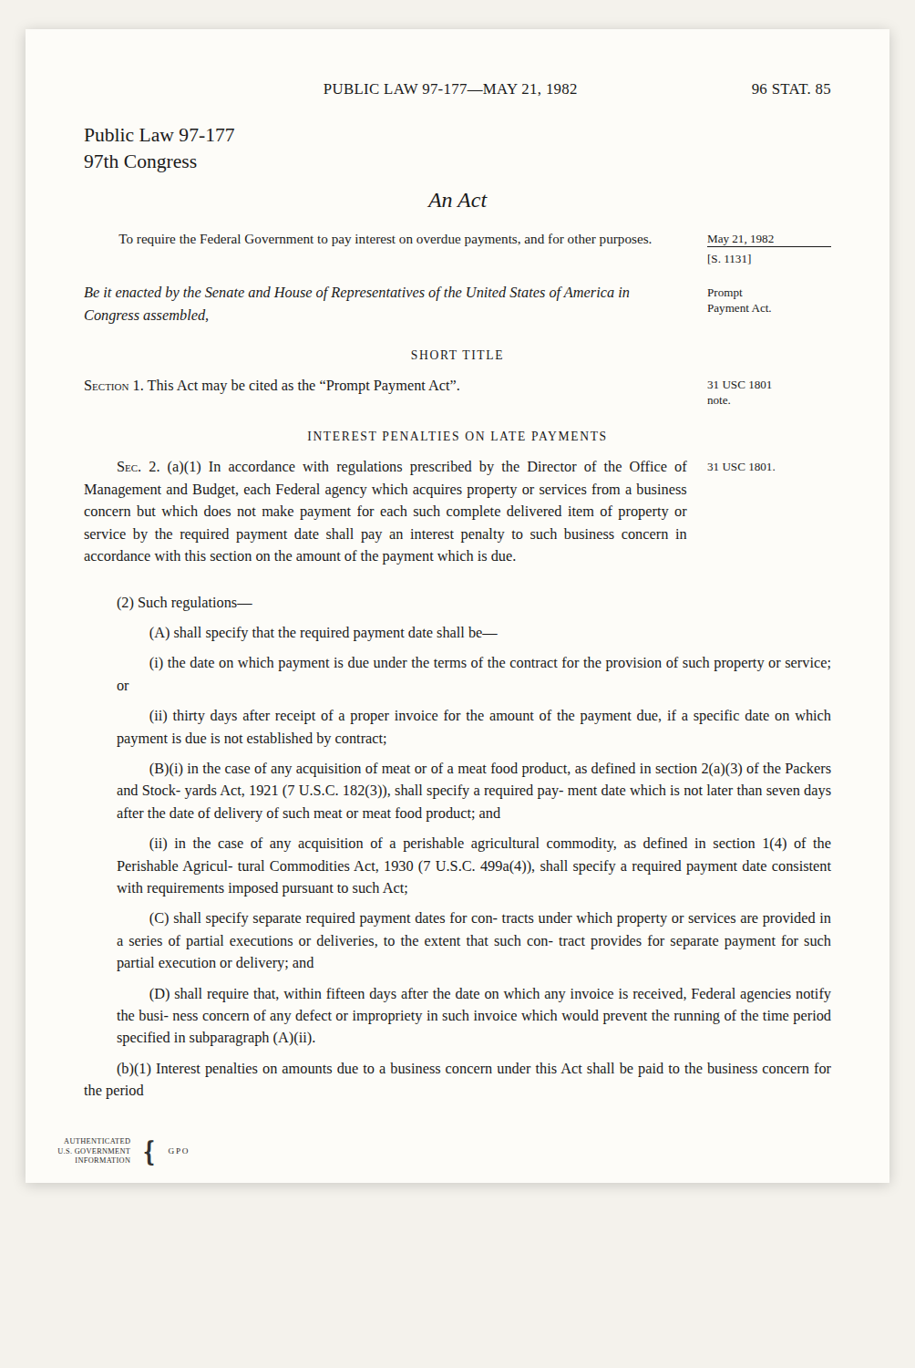PUBLIC LAW 97-177—MAY 21, 1982 96 STAT. 85
Public Law 97-177
97th Congress
An Act
To require the Federal Government to pay interest on overdue payments, and for other purposes.
May 21, 1982
[S. 1131]
Be it enacted by the Senate and House of Representatives of the United States of America in Congress assembled,
Prompt
Payment Act.
SHORT TITLE
Section 1. This Act may be cited as the “Prompt Payment Act”.
31 USC 1801
note.
INTEREST PENALTIES ON LATE PAYMENTS
Sec. 2. (a)(1) In accordance with regulations prescribed by the Director of the Office of Management and Budget, each Federal agency which acquires property or services from a business concern but which does not make payment for each such complete delivered item of property or service by the required payment date shall pay an interest penalty to such business concern in accordance with this section on the amount of the payment which is due.
31 USC 1801.
(2) Such regulations—
(A) shall specify that the required payment date shall be—
(i) the date on which payment is due under the terms of the contract for the provision of such property or service; or
(ii) thirty days after receipt of a proper invoice for the amount of the payment due, if a specific date on which payment is due is not established by contract;
(B)(i) in the case of any acquisition of meat or of a meat food product, as defined in section 2(a)(3) of the Packers and Stock- yards Act, 1921 (7 U.S.C. 182(3)), shall specify a required pay- ment date which is not later than seven days after the date of delivery of such meat or meat food product; and
(ii) in the case of any acquisition of a perishable agricultural commodity, as defined in section 1(4) of the Perishable Agricul- tural Commodities Act, 1930 (7 U.S.C. 499a(4)), shall specify a required payment date consistent with requirements imposed pursuant to such Act;
(C) shall specify separate required payment dates for con- tracts under which property or services are provided in a series of partial executions or deliveries, to the extent that such con- tract provides for separate payment for such partial execution or delivery; and
(D) shall require that, within fifteen days after the date on which any invoice is received, Federal agencies notify the busi- ness concern of any defect or impropriety in such invoice which would prevent the running of the time period specified in subparagraph (A)(ii).
(b)(1) Interest penalties on amounts due to a business concern under this Act shall be paid to the business concern for the period
Authenticated
U.S. Government
Information
❴
GPO